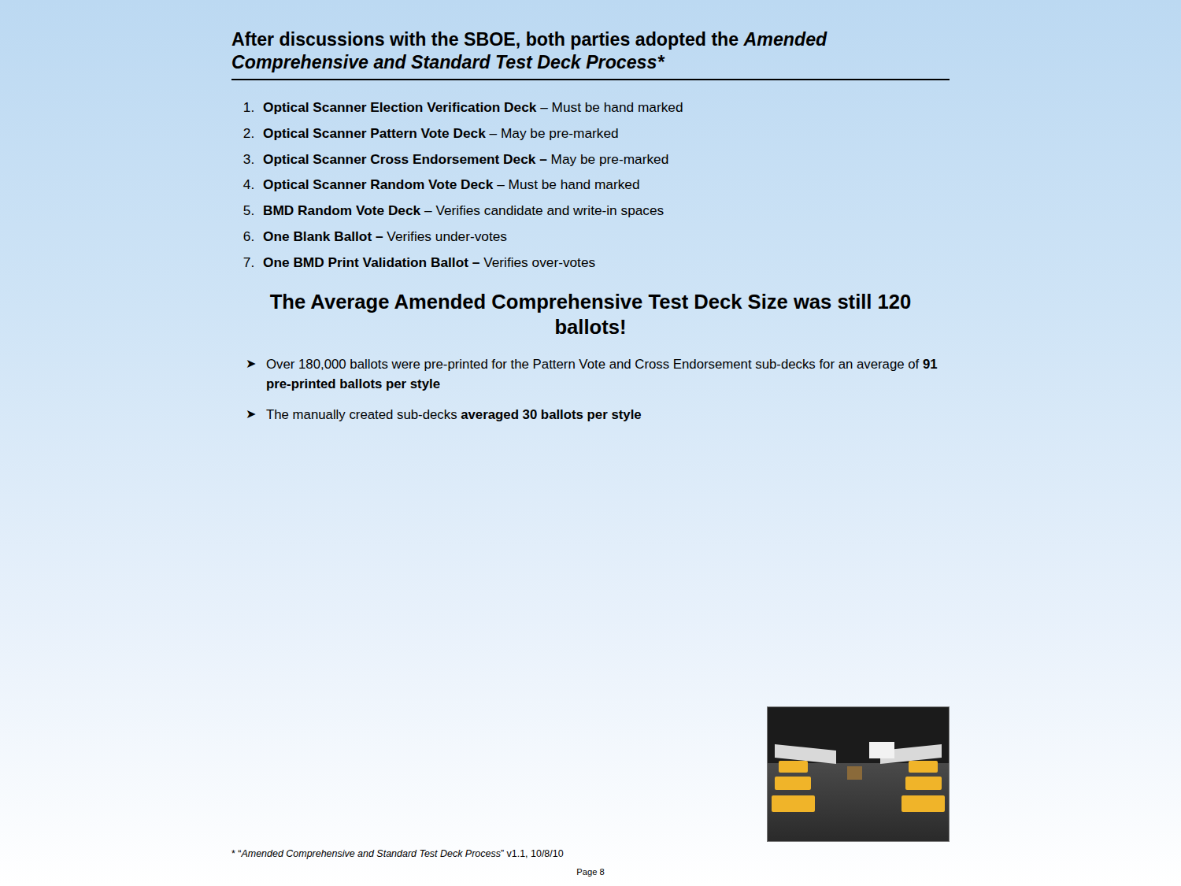After discussions with the SBOE, both parties adopted the Amended Comprehensive and Standard Test Deck Process*
Optical Scanner Election Verification Deck – Must be hand marked
Optical Scanner Pattern Vote Deck – May be pre-marked
Optical Scanner Cross Endorsement Deck – May be pre-marked
Optical Scanner Random Vote Deck – Must be hand marked
BMD Random Vote Deck – Verifies candidate and write-in spaces
One Blank Ballot – Verifies under-votes
One BMD Print Validation Ballot – Verifies over-votes
The Average Amended Comprehensive Test Deck Size was still 120 ballots!
Over 180,000 ballots were pre-printed for the Pattern Vote and Cross Endorsement sub-decks for an average of 91 pre-printed ballots per style
The manually created sub-decks averaged 30 ballots per style
* “Amended Comprehensive and Standard Test Deck Process” v1.1, 10/8/10
Page 8